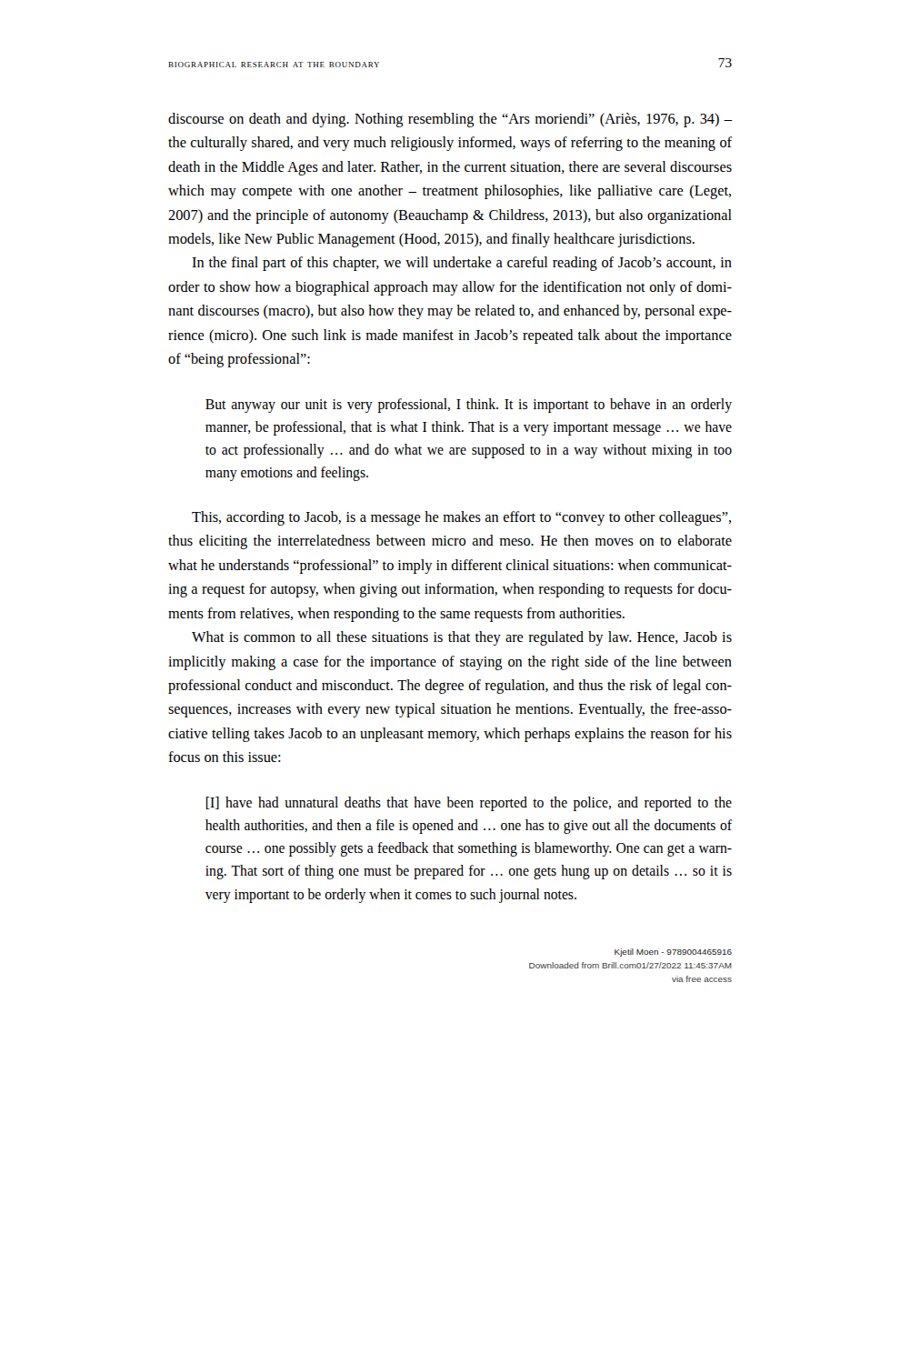Biographical Research at the Boundary 73
discourse on death and dying. Nothing resembling the “Ars moriendi” (Ariès, 1976, p. 34) – the culturally shared, and very much religiously informed, ways of referring to the meaning of death in the Middle Ages and later. Rather, in the current situation, there are several discourses which may compete with one another – treatment philosophies, like palliative care (Leget, 2007) and the principle of autonomy (Beauchamp & Childress, 2013), but also organizational models, like New Public Management (Hood, 2015), and finally healthcare jurisdictions.
In the final part of this chapter, we will undertake a careful reading of Jacob’s account, in order to show how a biographical approach may allow for the identification not only of dominant discourses (macro), but also how they may be related to, and enhanced by, personal experience (micro). One such link is made manifest in Jacob’s repeated talk about the importance of “being professional”:
But anyway our unit is very professional, I think. It is important to behave in an orderly manner, be professional, that is what I think. That is a very important message … we have to act professionally … and do what we are supposed to in a way without mixing in too many emotions and feelings.
This, according to Jacob, is a message he makes an effort to “convey to other colleagues”, thus eliciting the interrelatedness between micro and meso. He then moves on to elaborate what he understands “professional” to imply in different clinical situations: when communicating a request for autopsy, when giving out information, when responding to requests for documents from relatives, when responding to the same requests from authorities.
What is common to all these situations is that they are regulated by law. Hence, Jacob is implicitly making a case for the importance of staying on the right side of the line between professional conduct and misconduct. The degree of regulation, and thus the risk of legal consequences, increases with every new typical situation he mentions. Eventually, the free-associative telling takes Jacob to an unpleasant memory, which perhaps explains the reason for his focus on this issue:
[I] have had unnatural deaths that have been reported to the police, and reported to the health authorities, and then a file is opened and … one has to give out all the documents of course … one possibly gets a feedback that something is blameworthy. One can get a warning. That sort of thing one must be prepared for … one gets hung up on details … so it is very important to be orderly when it comes to such journal notes.
Kjetil Moen - 9789004465916
Downloaded from Brill.com01/27/2022 11:45:37AM
via free access